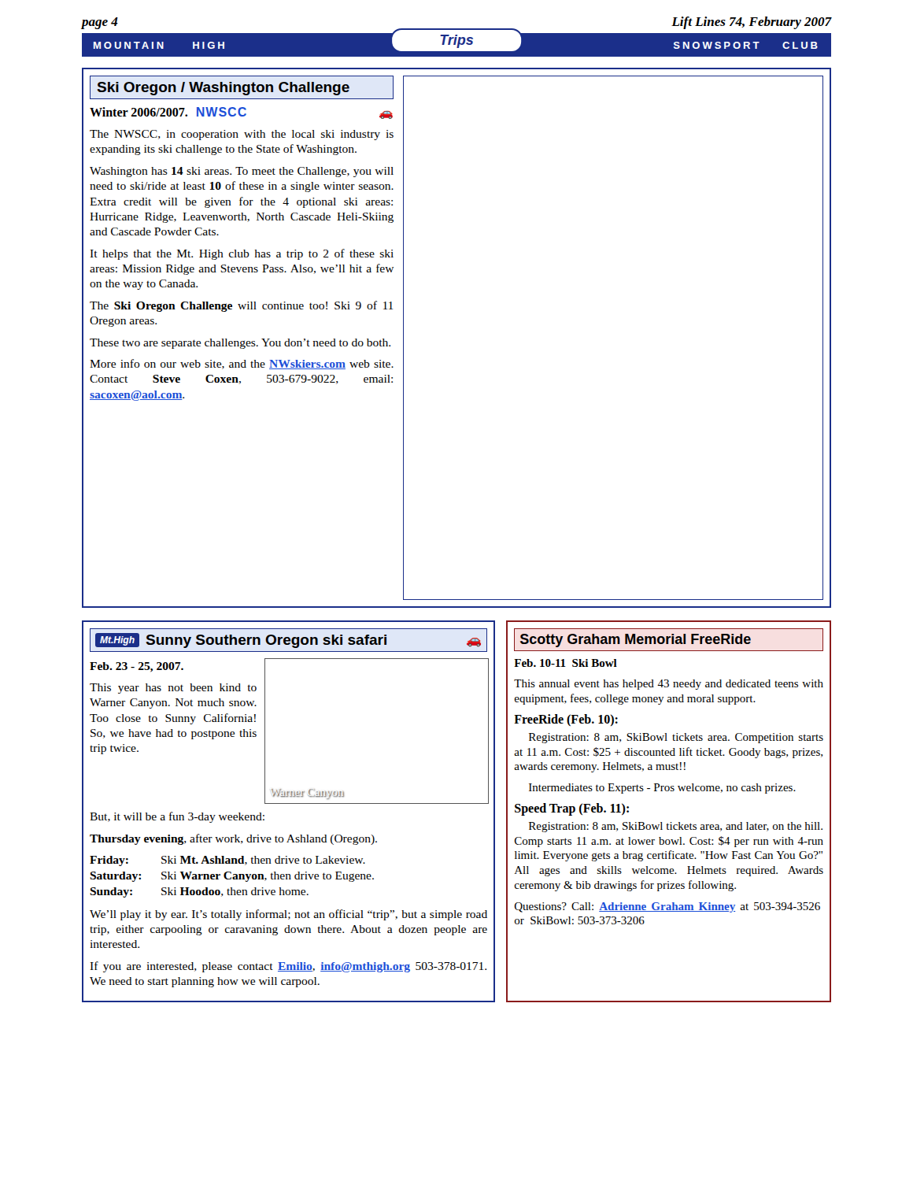page 4
Lift Lines 74, February 2007
MOUNTAIN HIGH Trips SNOWSPORT CLUB
Ski Oregon / Washington Challenge
Winter 2006/2007. NWSCC 🚗
The NWSCC, in cooperation with the local ski industry is expanding its ski challenge to the State of Washington.
Washington has 14 ski areas. To meet the Challenge, you will need to ski/ride at least 10 of these in a single winter season. Extra credit will be given for the 4 optional ski areas: Hurricane Ridge, Leavenworth, North Cascade Heli-Skiing and Cascade Powder Cats.
It helps that the Mt. High club has a trip to 2 of these ski areas: Mission Ridge and Stevens Pass. Also, we’ll hit a few on the way to Canada.
The Ski Oregon Challenge will continue too! Ski 9 of 11 Oregon areas.
These two are separate challenges. You don’t need to do both.
More info on our web site, and the NWskiers.com web site. Contact Steve Coxen, 503-679-9022, email: sacoxen@aol.com.
Mt.High
Sunny Southern Oregon ski safari
🚗
Warner Canyon
Feb. 23 - 25, 2007.
This year has not been kind to Warner Canyon. Not much snow. Too close to Sunny California! So, we have had to postpone this trip twice.
But, it will be a fun 3-day weekend:
Thursday evening, after work, drive to Ashland (Oregon).
Friday: Ski Mt. Ashland, then drive to Lakeview.
Saturday: Ski Warner Canyon, then drive to Eugene.
Sunday: Ski Hoodoo, then drive home.
We’ll play it by ear. It’s totally informal; not an official “trip”, but a simple road trip, either carpooling or caravaning down there. About a dozen people are interested.
If you are interested, please contact Emilio, info@mthigh.org 503-378-0171. We need to start planning how we will carpool.
Scotty Graham Memorial FreeRide
Feb. 10-11 Ski Bowl
This annual event has helped 43 needy and dedicated teens with equipment, fees, college money and moral support.
FreeRide (Feb. 10):
Registration: 8 am, SkiBowl tickets area. Competition starts at 11 a.m. Cost: $25 + discounted lift ticket. Goody bags, prizes, awards ceremony. Helmets, a must!!
Intermediates to Experts - Pros welcome, no cash prizes.
Speed Trap (Feb. 11):
Registration: 8 am, SkiBowl tickets area, and later, on the hill. Comp starts 11 a.m. at lower bowl. Cost: $4 per run with 4-run limit. Everyone gets a brag certificate. "How Fast Can You Go?" All ages and skills welcome. Helmets required. Awards ceremony & bib drawings for prizes following.
Questions? Call: Adrienne Graham Kinney at 503-394-3526 or SkiBowl: 503-373-3206